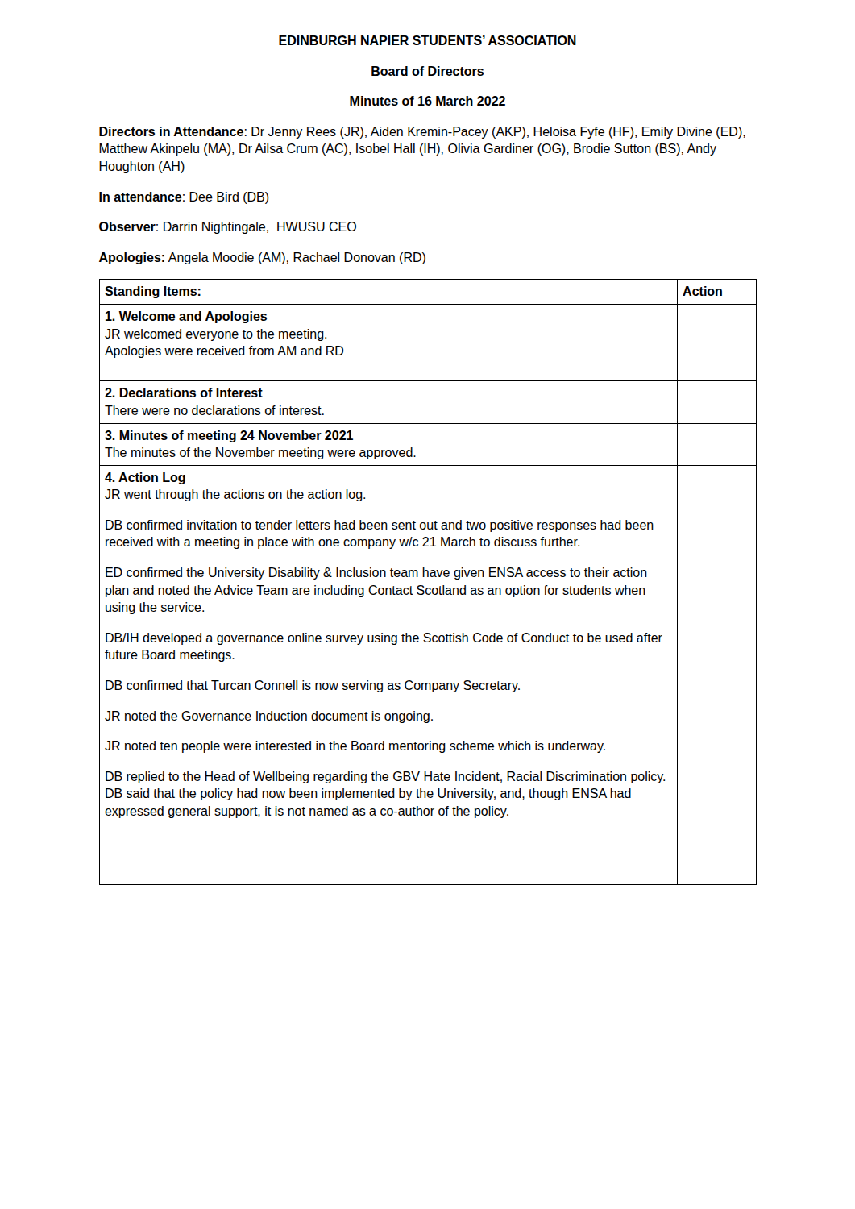EDINBURGH NAPIER STUDENTS’ ASSOCIATION
Board of Directors
Minutes of 16 March 2022
Directors in Attendance: Dr Jenny Rees (JR), Aiden Kremin-Pacey (AKP), Heloisa Fyfe (HF), Emily Divine (ED), Matthew Akinpelu (MA), Dr Ailsa Crum (AC), Isobel Hall (IH), Olivia Gardiner (OG), Brodie Sutton (BS), Andy Houghton (AH)
In attendance: Dee Bird (DB)
Observer: Darrin Nightingale, HWUSU CEO
Apologies: Angela Moodie (AM), Rachael Donovan (RD)
| Standing Items: | Action |
| --- | --- |
| 1. Welcome and Apologies JR welcomed everyone to the meeting. Apologies were received from AM and RD | |
| 2. Declarations of Interest There were no declarations of interest. | |
| 3. Minutes of meeting 24 November 2021 The minutes of the November meeting were approved. | |
| 4. Action Log JR went through the actions on the action log. DB confirmed invitation to tender letters had been sent out and two positive responses had been received with a meeting in place with one company w/c 21 March to discuss further. ED confirmed the University Disability & Inclusion team have given ENSA access to their action plan and noted the Advice Team are including Contact Scotland as an option for students when using the service. DB/IH developed a governance online survey using the Scottish Code of Conduct to be used after future Board meetings. DB confirmed that Turcan Connell is now serving as Company Secretary. JR noted the Governance Induction document is ongoing. JR noted ten people were interested in the Board mentoring scheme which is underway. DB replied to the Head of Wellbeing regarding the GBV Hate Incident, Racial Discrimination policy. DB said that the policy had now been implemented by the University, and, though ENSA had expressed general support, it is not named as a co-author of the policy. | |